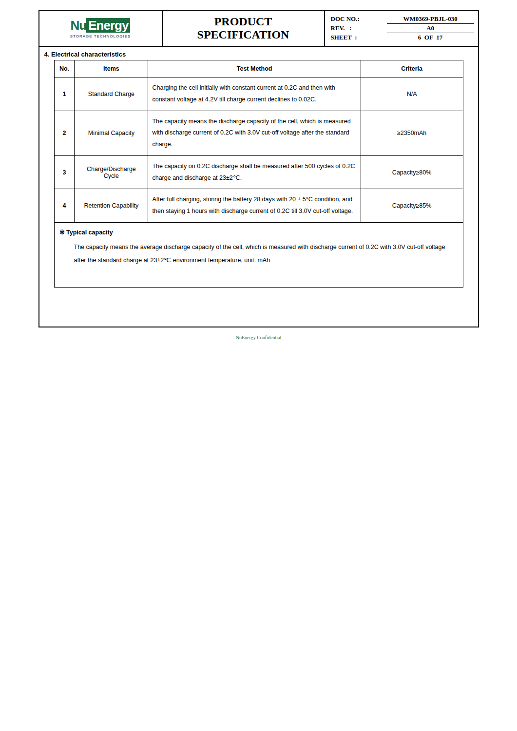Nu Energy
STORAGE TECHNOLOGIES
PRODUCT
SPECIFICATION
| DOC NO.: | WM0369-PBJL-030 |
| REV. : | A0 |
| SHEET : | 6 OF 17 |
4. Electrical characteristics
| No. | Items | Test Method | Criteria |
| --- | --- | --- | --- |
| 1 | Standard Charge | Charging the cell initially with constant current at 0.2C and then with constant voltage at 4.2V till charge current declines to 0.02C. | N/A |
| 2 | Minimal Capacity | The capacity means the discharge capacity of the cell, which is measured with discharge current of 0.2C with 3.0V cut-off voltage after the standard charge. | ≥2350mAh |
| 3 | Charge/Discharge Cycle | The capacity on 0.2C discharge shall be measured after 500 cycles of 0.2C charge and discharge at 23±2℃. | Capacity≥80% |
| 4 | Retention Capability | After full charging, storing the battery 28 days with 20 ± 5°C condition, and then staying 1 hours with discharge current of 0.2C till 3.0V cut-off voltage. | Capacity≥85% |
※ Typical capacity
The capacity means the average discharge capacity of the cell, which is measured with discharge current of 0.2C with 3.0V cut-off voltage after the standard charge at 23±2℃ environment temperature, unit: mAh
NuEnergy Confidential